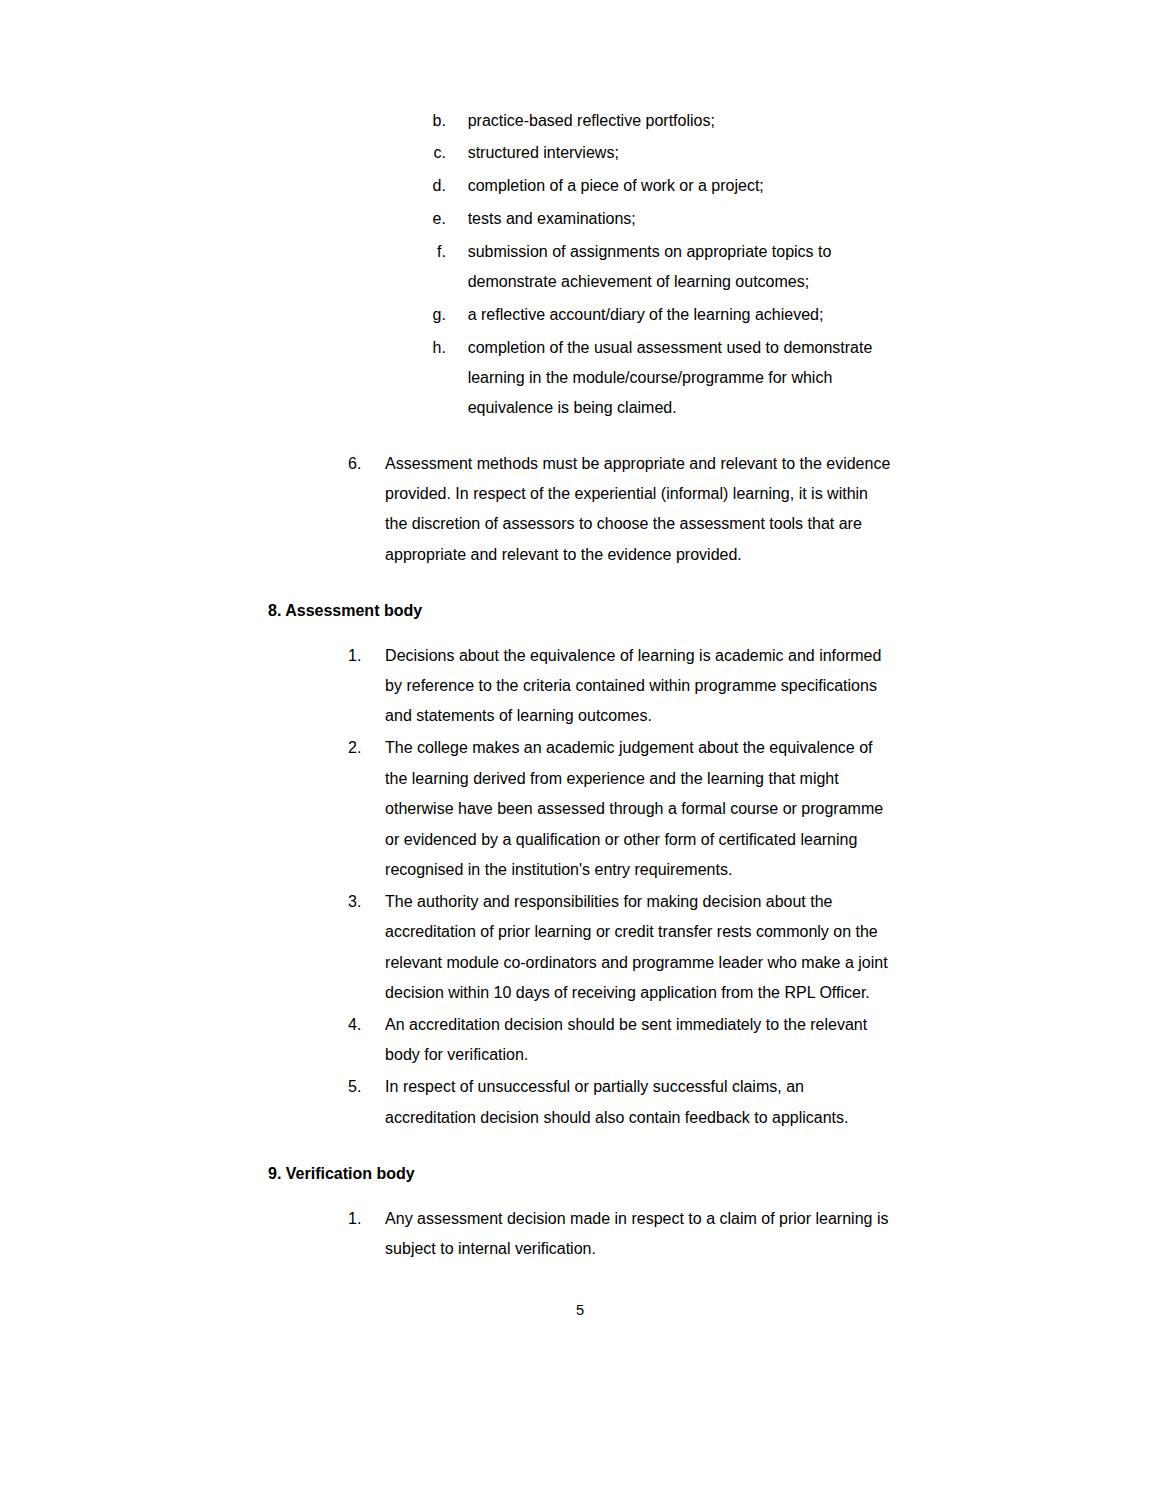practice-based reflective portfolios;
structured interviews;
completion of a piece of work or a project;
tests and examinations;
submission of assignments on appropriate topics to demonstrate achievement of learning outcomes;
a reflective account/diary of the learning achieved;
completion of the usual assessment used to demonstrate learning in the module/course/programme for which equivalence is being claimed.
Assessment methods must be appropriate and relevant to the evidence provided. In respect of the experiential (informal) learning, it is within the discretion of assessors to choose the assessment tools that are appropriate and relevant to the evidence provided.
8. Assessment body
Decisions about the equivalence of learning is academic and informed by reference to the criteria contained within programme specifications and statements of learning outcomes.
The college makes an academic judgement about the equivalence of the learning derived from experience and the learning that might otherwise have been assessed through a formal course or programme or evidenced by a qualification or other form of certificated learning recognised in the institution's entry requirements.
The authority and responsibilities for making decision about the accreditation of prior learning or credit transfer rests commonly on the relevant module co-ordinators and programme leader who make a joint decision within 10 days of receiving application from the RPL Officer.
An accreditation decision should be sent immediately to the relevant body for verification.
In respect of unsuccessful or partially successful claims, an accreditation decision should also contain feedback to applicants.
9. Verification body
Any assessment decision made in respect to a claim of prior learning is subject to internal verification.
5